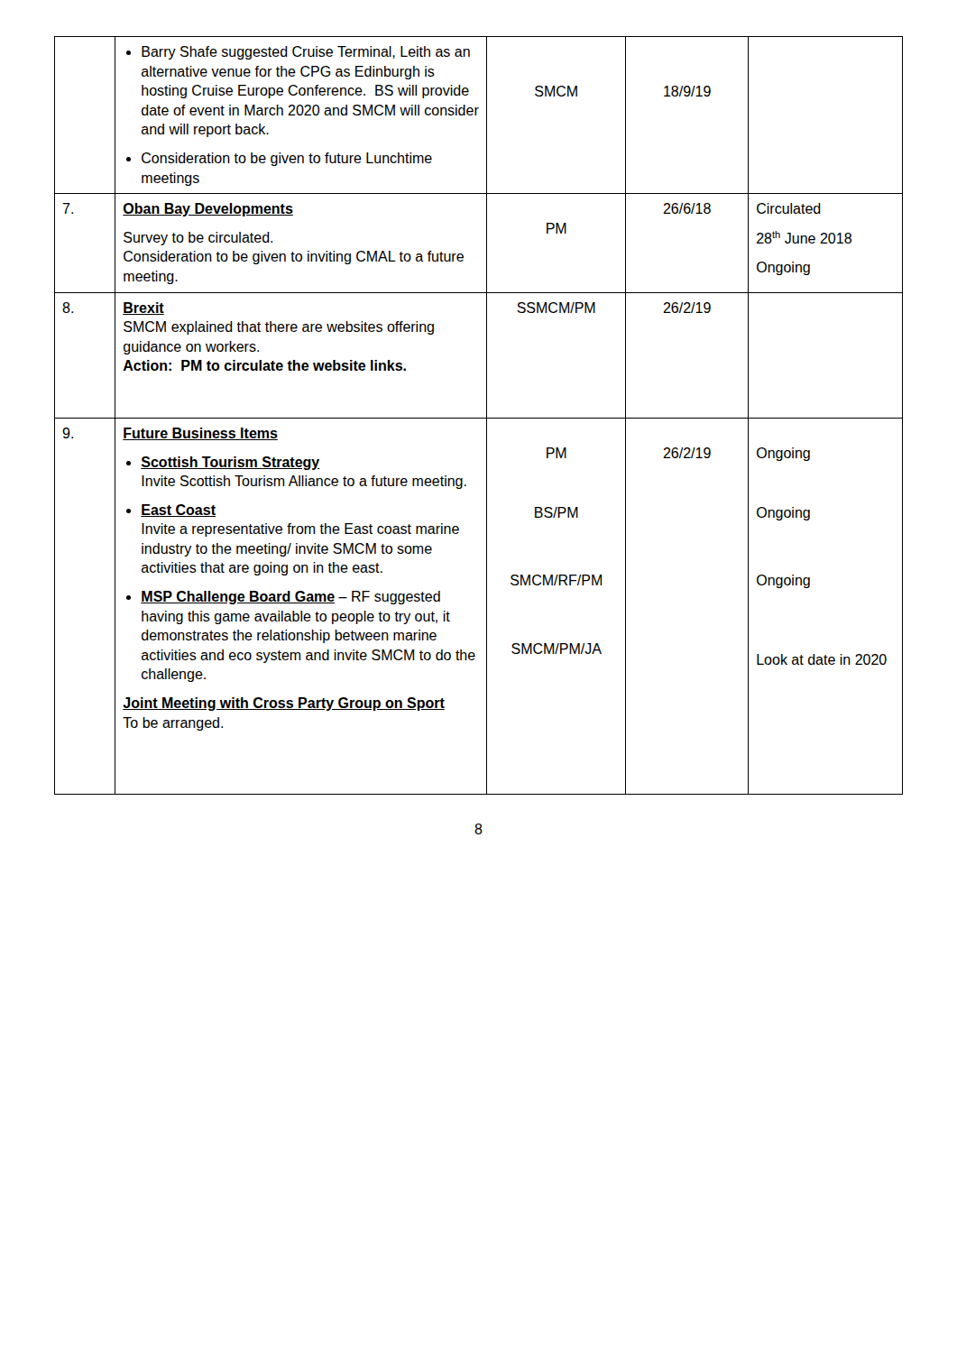| | Barry Shafe suggested Cruise Terminal, Leith as an alternative venue for the CPG as Edinburgh is hosting Cruise Europe Conference. BS will provide date of event in March 2020 and SMCM will consider and will report back. Consideration to be given to future Lunchtime meetings | SMCM | 18/9/19 | |
| 7. | Oban Bay Developments Survey to be circulated. Consideration to be given to inviting CMAL to a future meeting. | PM | 26/6/18 | Circulated 28 th June 2018 Ongoing |
| 8. | Brexit SMCM explained that there are websites offering guidance on workers. Action: PM to circulate the website links. | SSMCM/PM | 26/2/19 | |
| 9. | Future Business Items Scottish Tourism Strategy Invite Scottish Tourism Alliance to a future meeting. East Coast Invite a representative from the East coast marine industry to the meeting/ invite SMCM to some activities that are going on in the east. MSP Challenge Board Game – RF suggested having this game available to people to try out, it demonstrates the relationship between marine activities and eco system and invite SMCM to do the challenge. Joint Meeting with Cross Party Group on Sport To be arranged. | PM BS/PM SMCM/RF/PM SMCM/PM/JA | 26/2/19 | Ongoing Ongoing Ongoing Look at date in 2020 |
8